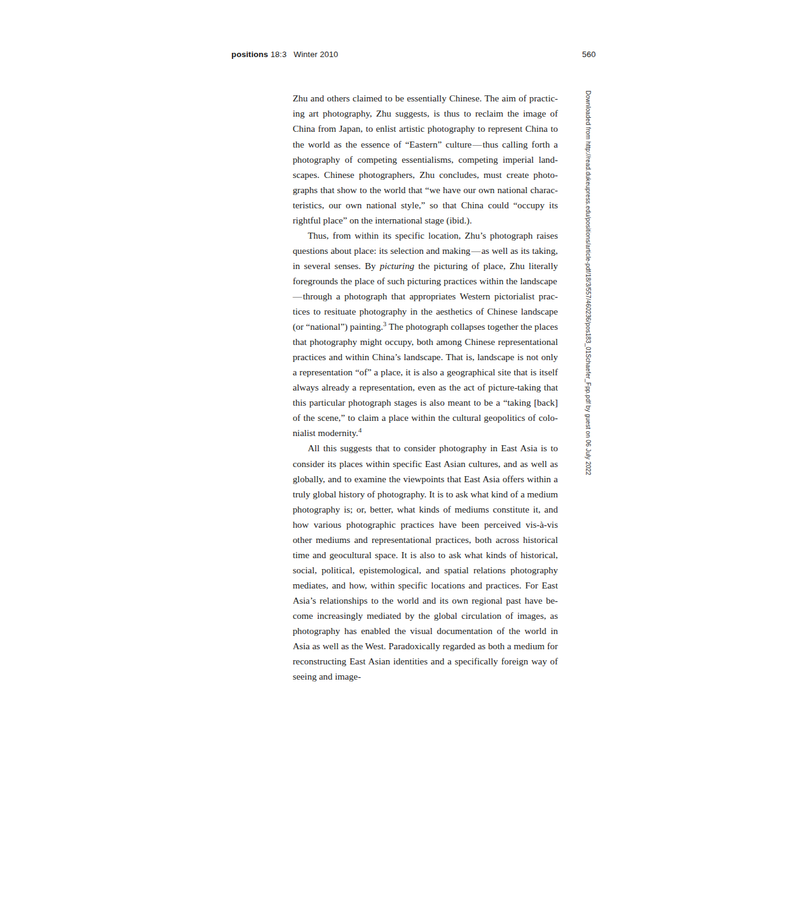positions 18:3 Winter 2010
560
Downloaded from http://read.dukeupress.edu/positions/article-pdf/18/3/557/460236/pos183_01Schaefer_Fpp.pdf by guest on 06 July 2022
Zhu and others claimed to be essentially Chinese. The aim of practicing art photography, Zhu suggests, is thus to reclaim the image of China from Japan, to enlist artistic photography to represent China to the world as the essence of “Eastern” culture — thus calling forth a photography of competing essentialisms, competing imperial landscapes. Chinese photographers, Zhu concludes, must create photographs that show to the world that “we have our own national characteristics, our own national style,” so that China could “occupy its rightful place” on the international stage (ibid.).
Thus, from within its specific location, Zhu’s photograph raises questions about place: its selection and making — as well as its taking, in several senses. By picturing the picturing of place, Zhu literally foregrounds the place of such picturing practices within the landscape — through a photograph that appropriates Western pictorialist practices to resituate photography in the aesthetics of Chinese landscape (or “national”) painting.3 The photograph collapses together the places that photography might occupy, both among Chinese representational practices and within China’s landscape. That is, landscape is not only a representation “of” a place, it is also a geographical site that is itself always already a representation, even as the act of picture-taking that this particular photograph stages is also meant to be a “taking [back] of the scene,” to claim a place within the cultural geopolitics of colonialist modernity.4
All this suggests that to consider photography in East Asia is to consider its places within specific East Asian cultures, and as well as globally, and to examine the viewpoints that East Asia offers within a truly global history of photography. It is to ask what kind of a medium photography is; or, better, what kinds of mediums constitute it, and how various photographic practices have been perceived vis-à-vis other mediums and representational practices, both across historical time and geocultural space. It is also to ask what kinds of historical, social, political, epistemological, and spatial relations photography mediates, and how, within specific locations and practices. For East Asia’s relationships to the world and its own regional past have become increasingly mediated by the global circulation of images, as photography has enabled the visual documentation of the world in Asia as well as the West. Paradoxically regarded as both a medium for reconstructing East Asian identities and a specifically foreign way of seeing and image-